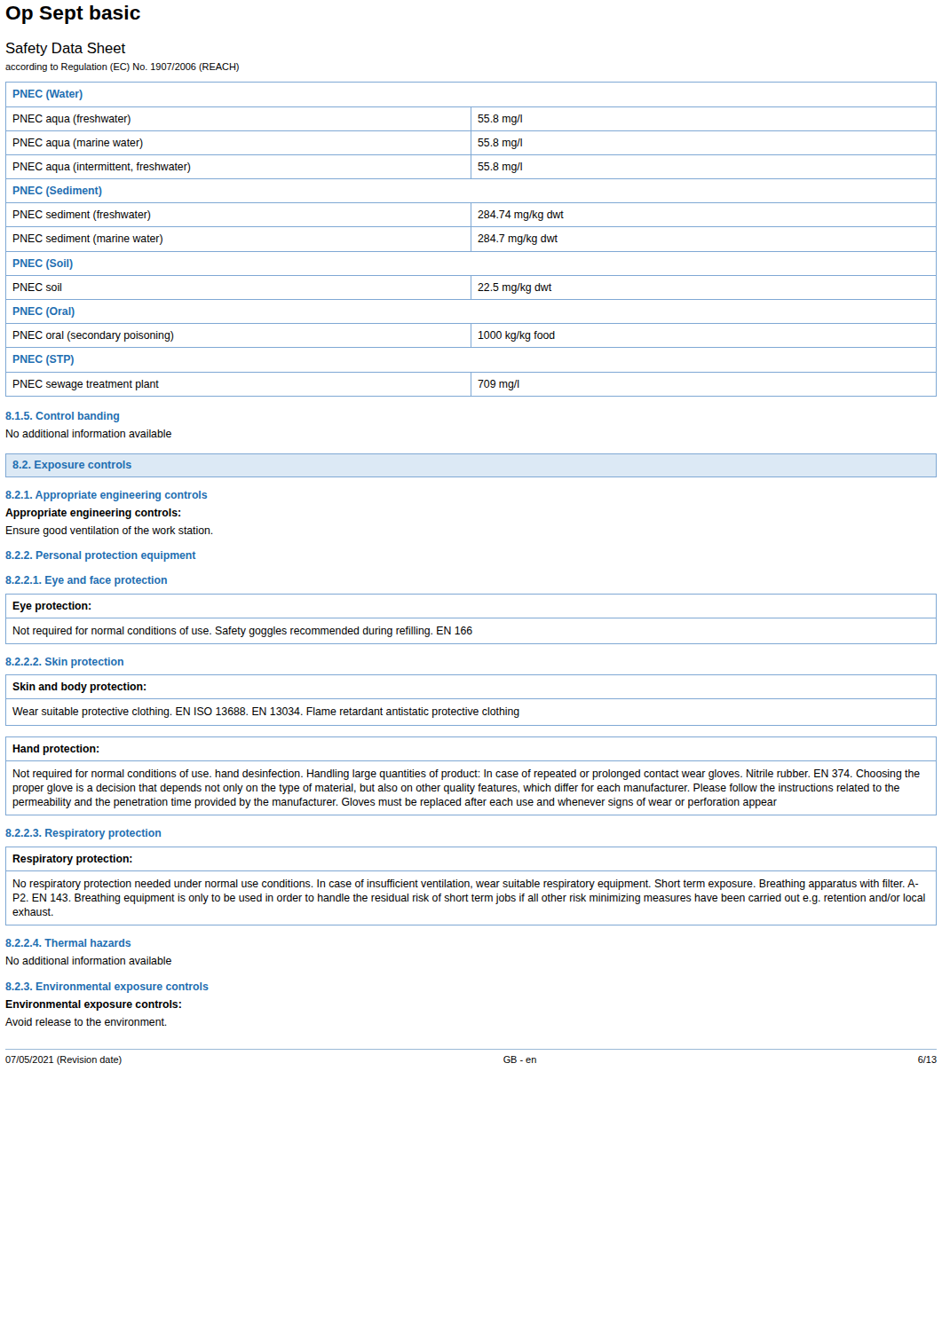Op Sept basic
Safety Data Sheet
according to Regulation (EC) No. 1907/2006 (REACH)
| PNEC (Water) |
| PNEC aqua (freshwater) | 55.8 mg/l |
| PNEC aqua (marine water) | 55.8 mg/l |
| PNEC aqua (intermittent, freshwater) | 55.8 mg/l |
| PNEC (Sediment) |
| PNEC sediment (freshwater) | 284.74 mg/kg dwt |
| PNEC sediment (marine water) | 284.7 mg/kg dwt |
| PNEC (Soil) |
| PNEC soil | 22.5 mg/kg dwt |
| PNEC (Oral) |
| PNEC oral (secondary poisoning) | 1000 kg/kg food |
| PNEC (STP) |
| PNEC sewage treatment plant | 709 mg/l |
8.1.5. Control banding
No additional information available
8.2. Exposure controls
8.2.1. Appropriate engineering controls
Appropriate engineering controls:
Ensure good ventilation of the work station.
8.2.2. Personal protection equipment
8.2.2.1. Eye and face protection
Eye protection:
Not required for normal conditions of use. Safety goggles recommended during refilling. EN 166
8.2.2.2. Skin protection
Skin and body protection:
Wear suitable protective clothing. EN ISO 13688. EN 13034. Flame retardant antistatic protective clothing
Hand protection:
Not required for normal conditions of use. hand desinfection. Handling large quantities of product: In case of repeated or prolonged contact wear gloves. Nitrile rubber. EN 374. Choosing the proper glove is a decision that depends not only on the type of material, but also on other quality features, which differ for each manufacturer. Please follow the instructions related to the permeability and the penetration time provided by the manufacturer. Gloves must be replaced after each use and whenever signs of wear or perforation appear
8.2.2.3. Respiratory protection
Respiratory protection:
No respiratory protection needed under normal use conditions. In case of insufficient ventilation, wear suitable respiratory equipment. Short term exposure. Breathing apparatus with filter. A-P2. EN 143. Breathing equipment is only to be used in order to handle the residual risk of short term jobs if all other risk minimizing measures have been carried out e.g. retention and/or local exhaust.
8.2.2.4. Thermal hazards
No additional information available
8.2.3. Environmental exposure controls
Environmental exposure controls:
Avoid release to the environment.
07/05/2021 (Revision date) GB - en 6/13